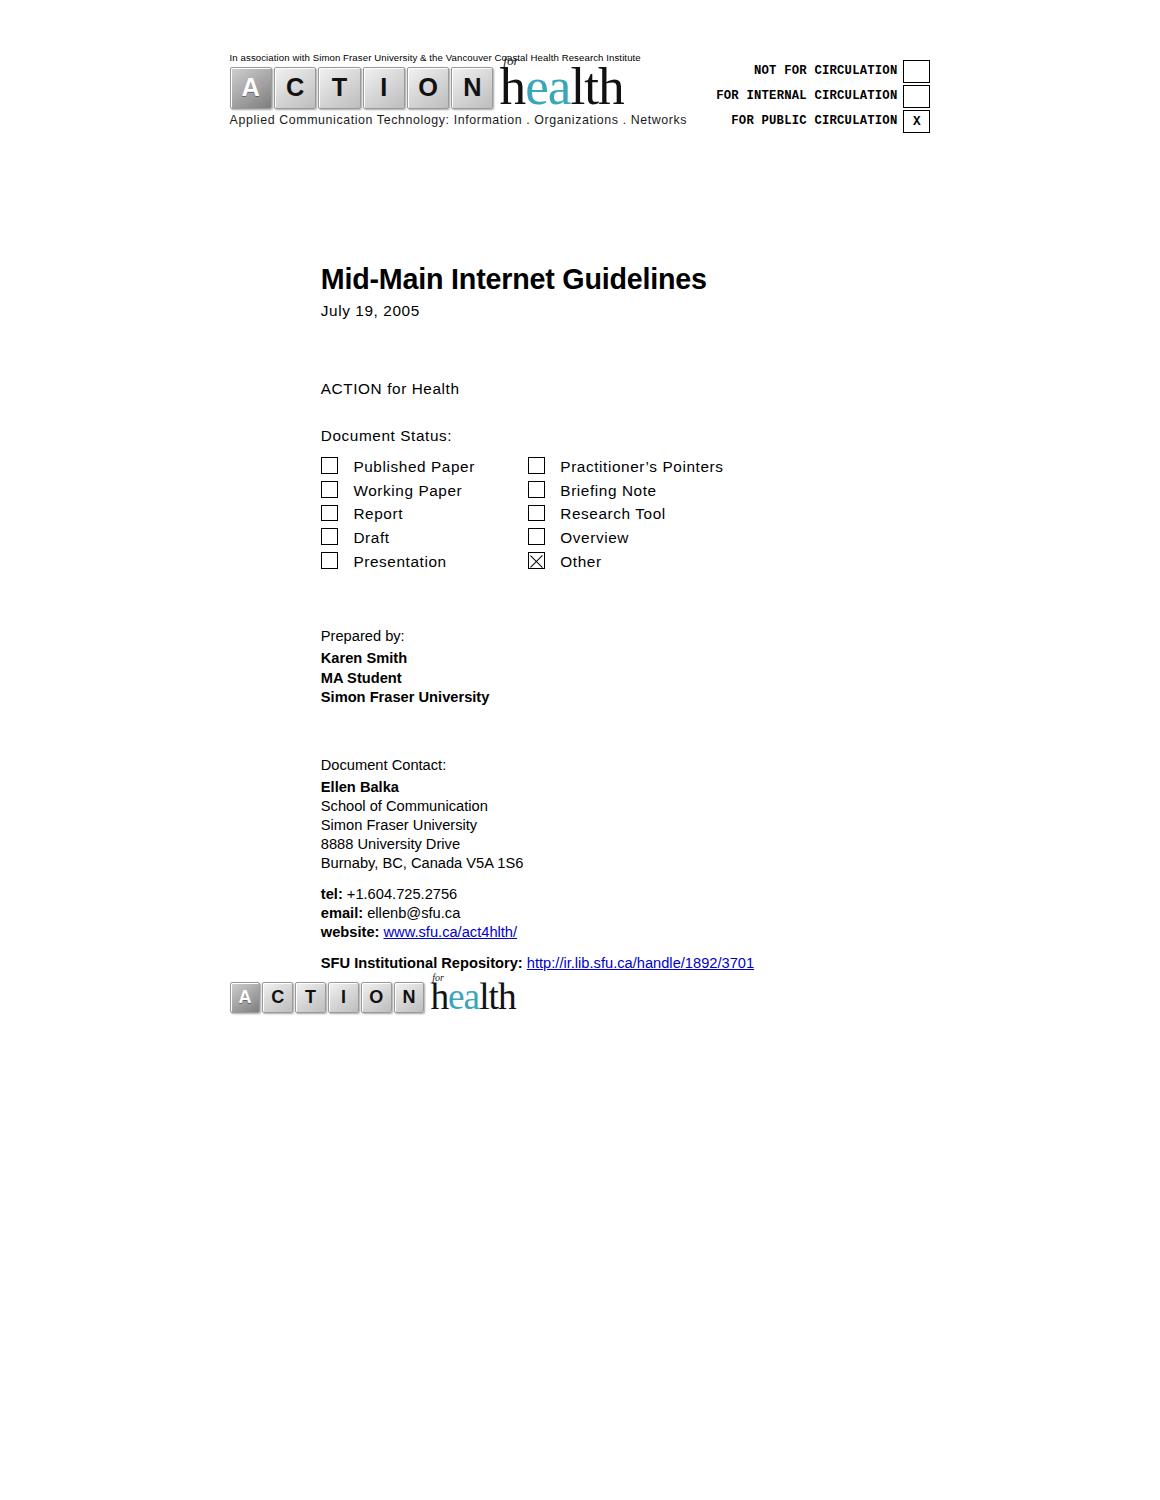In association with Simon Fraser University & the Vancouver Coastal Health Research Institute
A
C
T
I
O
N
for health
Applied Communication Technology: Information . Organizations . Networks
| NOT FOR CIRCULATION | |
| FOR INTERNAL CIRCULATION | |
| FOR PUBLIC CIRCULATION | X |
Mid-Main Internet Guidelines
July 19, 2005
ACTION for Health
Document Status:
| | Published Paper | | Practitioner’s Pointers |
| | Working Paper | | Briefing Note |
| | Report | | Research Tool |
| | Draft | | Overview |
| | Presentation | | Other |
Prepared by:
Karen Smith
MA Student
Simon Fraser University
Document Contact:
Ellen Balka
School of Communication
Simon Fraser University
8888 University Drive
Burnaby, BC, Canada V5A 1S6
tel: +1.604.725.2756
email: ellenb@sfu.ca
website: www.sfu.ca/act4hlth/
SFU Institutional Repository: http://ir.lib.sfu.ca/handle/1892/3701
A
C
T
I
O
N
for health